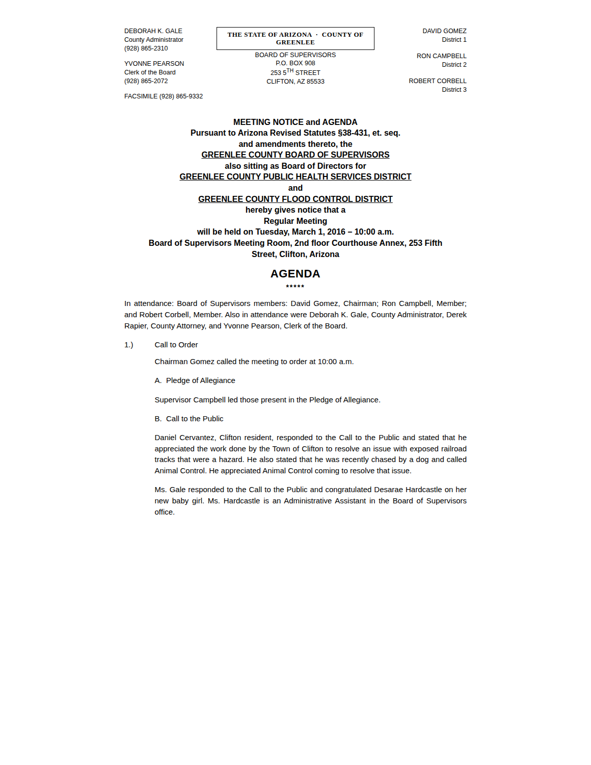| DEBORAH K. GALE County Administrator (928) 865-2310 YVONNE PEARSON Clerk of the Board (928) 865-2072 FACSIMILE (928) 865-9332 | THE STATE OF ARIZONA · COUNTY OF GREENLEE BOARD OF SUPERVISORS P.O. BOX 908 253 5 TH STREET CLIFTON, AZ 85533 | DAVID GOMEZ District 1 RON CAMPBELL District 2 ROBERT CORBELL District 3 |
MEETING NOTICE and AGENDA Pursuant to Arizona Revised Statutes §38-431, et. seq. and amendments thereto, the GREENLEE COUNTY BOARD OF SUPERVISORS also sitting as Board of Directors for GREENLEE COUNTY PUBLIC HEALTH SERVICES DISTRICT and GREENLEE COUNTY FLOOD CONTROL DISTRICT hereby gives notice that a Regular Meeting will be held on Tuesday, March 1, 2016 – 10:00 a.m. Board of Supervisors Meeting Room, 2nd floor Courthouse Annex, 253 Fifth Street, Clifton, Arizona
AGENDA
*****
In attendance: Board of Supervisors members: David Gomez, Chairman; Ron Campbell, Member; and Robert Corbell, Member. Also in attendance were Deborah K. Gale, County Administrator, Derek Rapier, County Attorney, and Yvonne Pearson, Clerk of the Board.
1.)
Call to Order
Chairman Gomez called the meeting to order at 10:00 a.m.
A. Pledge of Allegiance
Supervisor Campbell led those present in the Pledge of Allegiance.
B. Call to the Public
Daniel Cervantez, Clifton resident, responded to the Call to the Public and stated that he appreciated the work done by the Town of Clifton to resolve an issue with exposed railroad tracks that were a hazard. He also stated that he was recently chased by a dog and called Animal Control. He appreciated Animal Control coming to resolve that issue.
Ms. Gale responded to the Call to the Public and congratulated Desarae Hardcastle on her new baby girl. Ms. Hardcastle is an Administrative Assistant in the Board of Supervisors office.